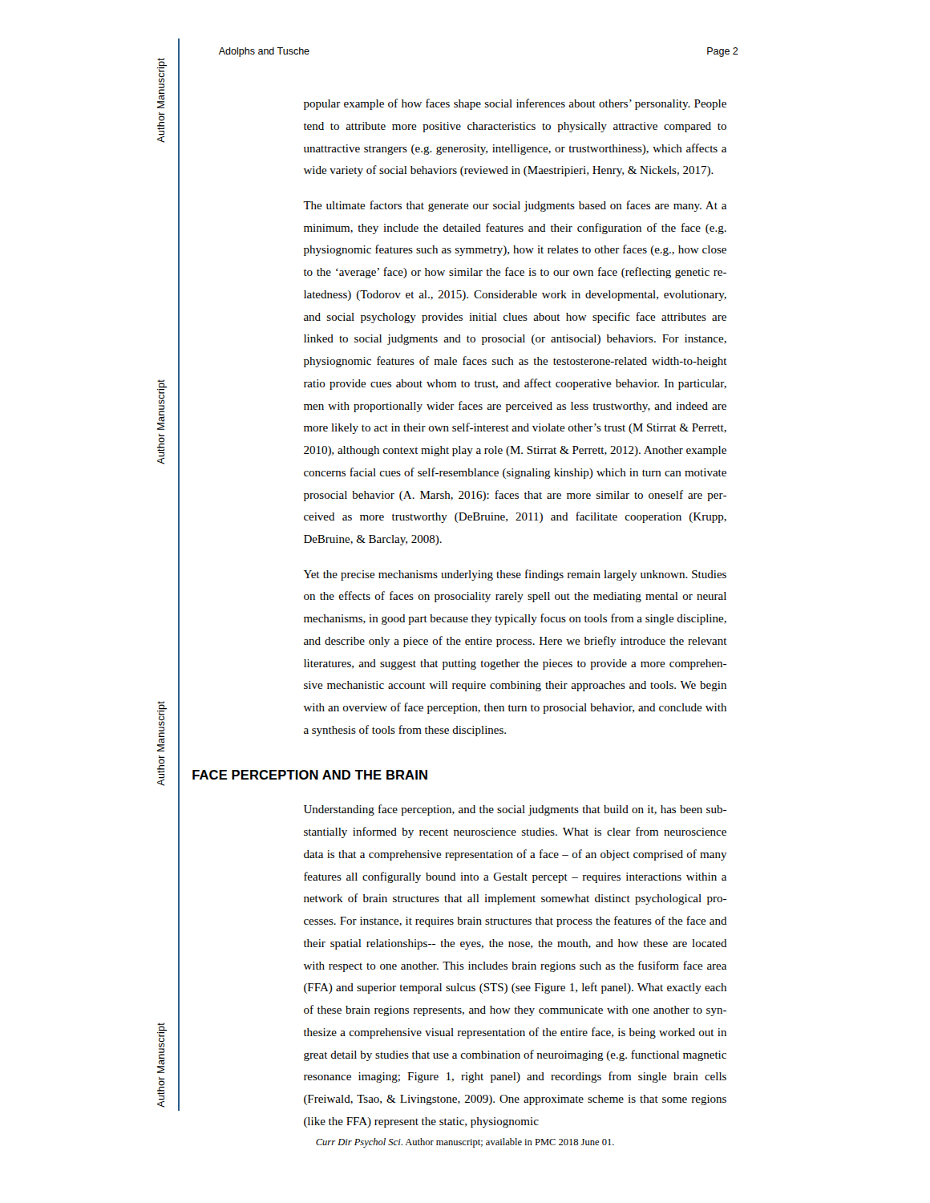Author Manuscript Author Manuscript Author Manuscript Author Manuscript
Adolphs and Tusche
Page 2
popular example of how faces shape social inferences about others’ personality. People tend to attribute more positive characteristics to physically attractive compared to unattractive strangers (e.g. generosity, intelligence, or trustworthiness), which affects a wide variety of social behaviors (reviewed in (Maestripieri, Henry, & Nickels, 2017).
The ultimate factors that generate our social judgments based on faces are many. At a minimum, they include the detailed features and their configuration of the face (e.g. physiognomic features such as symmetry), how it relates to other faces (e.g., how close to the ‘average’ face) or how similar the face is to our own face (reflecting genetic relatedness) (Todorov et al., 2015). Considerable work in developmental, evolutionary, and social psychology provides initial clues about how specific face attributes are linked to social judgments and to prosocial (or antisocial) behaviors. For instance, physiognomic features of male faces such as the testosterone-related width-to-height ratio provide cues about whom to trust, and affect cooperative behavior. In particular, men with proportionally wider faces are perceived as less trustworthy, and indeed are more likely to act in their own self-interest and violate other’s trust (M Stirrat & Perrett, 2010), although context might play a role (M. Stirrat & Perrett, 2012). Another example concerns facial cues of self-resemblance (signaling kinship) which in turn can motivate prosocial behavior (A. Marsh, 2016): faces that are more similar to oneself are perceived as more trustworthy (DeBruine, 2011) and facilitate cooperation (Krupp, DeBruine, & Barclay, 2008).
Yet the precise mechanisms underlying these findings remain largely unknown. Studies on the effects of faces on prosociality rarely spell out the mediating mental or neural mechanisms, in good part because they typically focus on tools from a single discipline, and describe only a piece of the entire process. Here we briefly introduce the relevant literatures, and suggest that putting together the pieces to provide a more comprehensive mechanistic account will require combining their approaches and tools. We begin with an overview of face perception, then turn to prosocial behavior, and conclude with a synthesis of tools from these disciplines.
Face Perception and the Brain
Understanding face perception, and the social judgments that build on it, has been substantially informed by recent neuroscience studies. What is clear from neuroscience data is that a comprehensive representation of a face – of an object comprised of many features all configurally bound into a Gestalt percept – requires interactions within a network of brain structures that all implement somewhat distinct psychological processes. For instance, it requires brain structures that process the features of the face and their spatial relationships-- the eyes, the nose, the mouth, and how these are located with respect to one another. This includes brain regions such as the fusiform face area (FFA) and superior temporal sulcus (STS) (see Figure 1, left panel). What exactly each of these brain regions represents, and how they communicate with one another to synthesize a comprehensive visual representation of the entire face, is being worked out in great detail by studies that use a combination of neuroimaging (e.g. functional magnetic resonance imaging; Figure 1, right panel) and recordings from single brain cells (Freiwald, Tsao, & Livingstone, 2009). One approximate scheme is that some regions (like the FFA) represent the static, physiognomic
Curr Dir Psychol Sci. Author manuscript; available in PMC 2018 June 01.